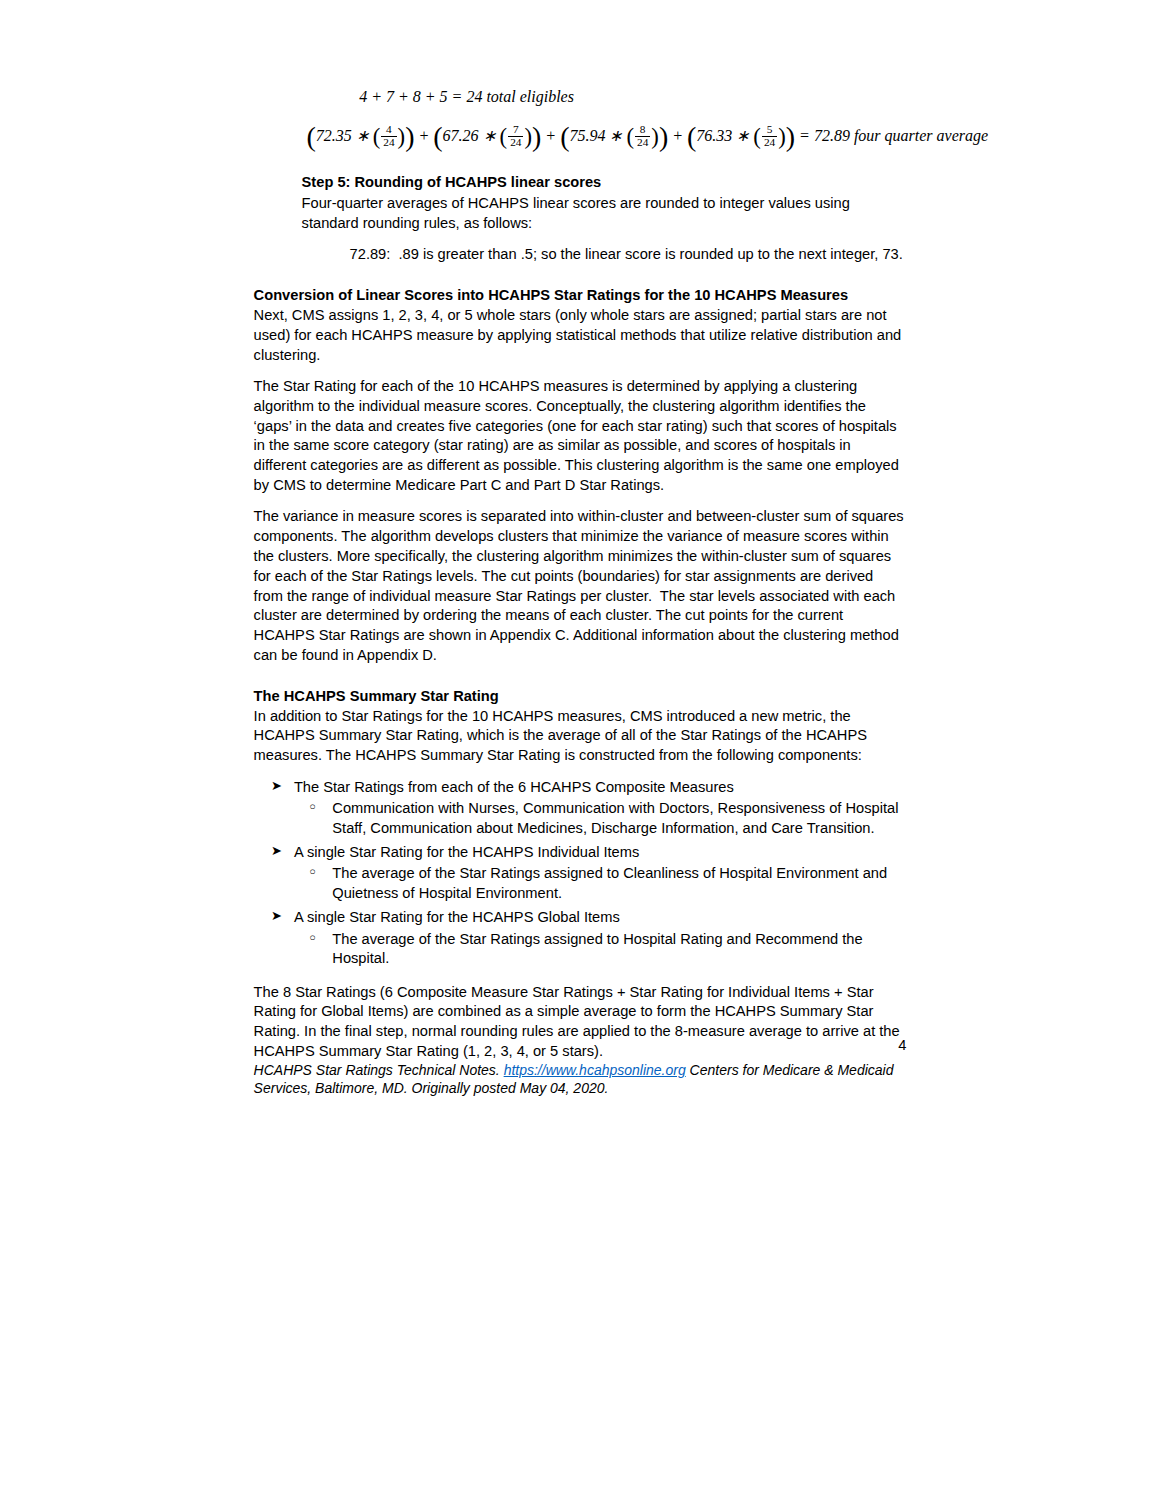4 + 7 + 8 + 5 = 24 total eligibles
(72.35 ∗ (424)) + (67.26 ∗ (724)) + (75.94 ∗ (824)) + (76.33 ∗ (524)) = 72.89 four quarter average
Step 5: Rounding of HCAHPS linear scores
Four-quarter averages of HCAHPS linear scores are rounded to integer values using standard rounding rules, as follows:
72.89: .89 is greater than .5; so the linear score is rounded up to the next integer, 73.
Conversion of Linear Scores into HCAHPS Star Ratings for the 10 HCAHPS Measures
Next, CMS assigns 1, 2, 3, 4, or 5 whole stars (only whole stars are assigned; partial stars are not used) for each HCAHPS measure by applying statistical methods that utilize relative distribution and clustering.
The Star Rating for each of the 10 HCAHPS measures is determined by applying a clustering algorithm to the individual measure scores. Conceptually, the clustering algorithm identifies the ‘gaps’ in the data and creates five categories (one for each star rating) such that scores of hospitals in the same score category (star rating) are as similar as possible, and scores of hospitals in different categories are as different as possible. This clustering algorithm is the same one employed by CMS to determine Medicare Part C and Part D Star Ratings.
The variance in measure scores is separated into within-cluster and between-cluster sum of squares components. The algorithm develops clusters that minimize the variance of measure scores within the clusters. More specifically, the clustering algorithm minimizes the within-cluster sum of squares for each of the Star Ratings levels. The cut points (boundaries) for star assignments are derived from the range of individual measure Star Ratings per cluster. The star levels associated with each cluster are determined by ordering the means of each cluster. The cut points for the current HCAHPS Star Ratings are shown in Appendix C. Additional information about the clustering method can be found in Appendix D.
The HCAHPS Summary Star Rating
In addition to Star Ratings for the 10 HCAHPS measures, CMS introduced a new metric, the HCAHPS Summary Star Rating, which is the average of all of the Star Ratings of the HCAHPS measures. The HCAHPS Summary Star Rating is constructed from the following components:
The Star Ratings from each of the 6 HCAHPS Composite Measures
Communication with Nurses, Communication with Doctors, Responsiveness of Hospital Staff, Communication about Medicines, Discharge Information, and Care Transition.
A single Star Rating for the HCAHPS Individual Items
The average of the Star Ratings assigned to Cleanliness of Hospital Environment and Quietness of Hospital Environment.
A single Star Rating for the HCAHPS Global Items
The average of the Star Ratings assigned to Hospital Rating and Recommend the Hospital.
The 8 Star Ratings (6 Composite Measure Star Ratings + Star Rating for Individual Items + Star Rating for Global Items) are combined as a simple average to form the HCAHPS Summary Star Rating. In the final step, normal rounding rules are applied to the 8-measure average to arrive at the HCAHPS Summary Star Rating (1, 2, 3, 4, or 5 stars).
4
HCAHPS Star Ratings Technical Notes. https://www.hcahpsonline.org Centers for Medicare & Medicaid Services, Baltimore, MD. Originally posted May 04, 2020.